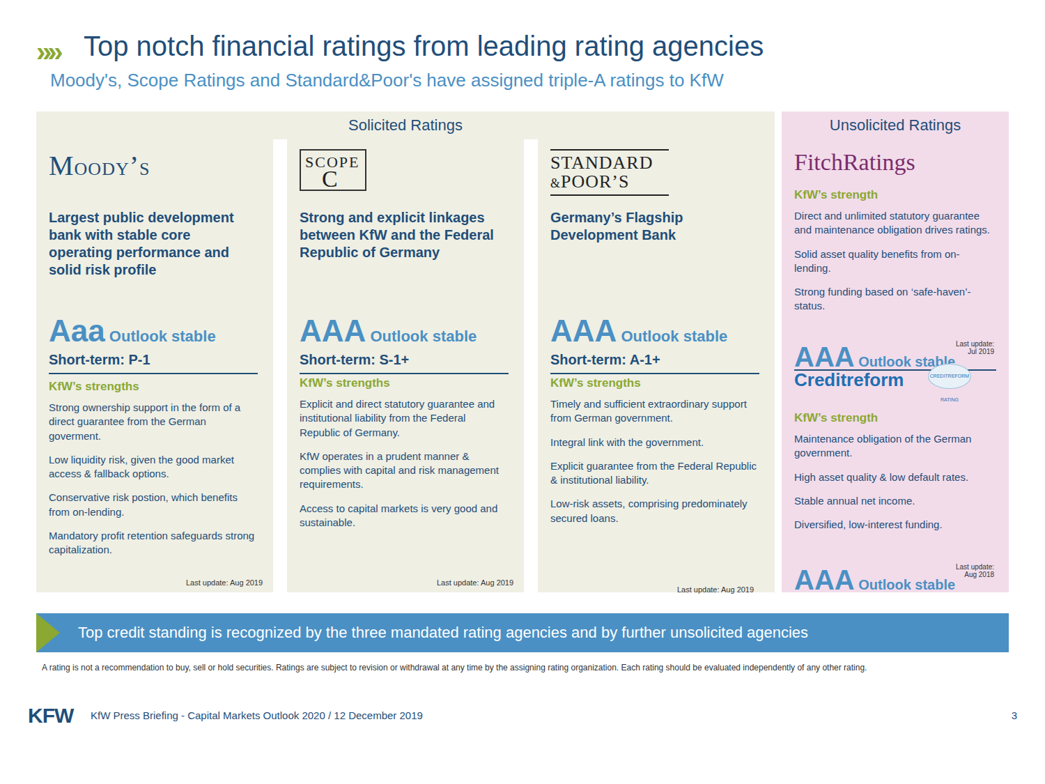»»
Top notch financial ratings from leading rating agencies
Moody's, Scope Ratings and Standard&Poor's have assigned triple-A ratings to KfW
Solicited Ratings
Unsolicited Ratings
MOODY’S
Largest public development bank with stable core operating performance and solid risk profile
Aaa Outlook stable
Short-term: P-1
KfW’s strengths
Strong ownership support in the form of a direct guarantee from the German goverment.
Low liquidity risk, given the good market access & fallback options.
Conservative risk postion, which benefits from on-lending.
Mandatory profit retention safeguards strong capitalization.
Last update: Aug 2019
SCOPE
C
Strong and explicit linkages between KfW and the Federal Republic of Germany
AAA Outlook stable
Short-term: S-1+
KfW’s strengths
Explicit and direct statutory guarantee and institutional liability from the Federal Republic of Germany.
KfW operates in a prudent manner & complies with capital and risk management requirements.
Access to capital markets is very good and sustainable.
Last update: Aug 2019
STANDARD
&POOR’S
Germany’s Flagship Development Bank
AAA Outlook stable
Short-term: A-1+
KfW’s strengths
Timely and sufficient extraordinary support from German government.
Integral link with the government.
Explicit guarantee from the Federal Republic & institutional liability.
Low-risk assets, comprising predominately secured loans.
Last update: Aug 2019
FitchRatings
KfW’s strength
Direct and unlimited statutory guarantee and maintenance obligation drives ratings.
Solid asset quality benefits from on-lending.
Strong funding based on ‘safe-haven’-status.
AAA Outlook stable
Last update:
Jul 2019
Creditreform
CREDITREFORM
RATING
KfW’s strength
Maintenance obligation of the German government.
High asset quality & low default rates.
Stable annual net income.
Diversified, low-interest funding.
AAA Outlook stable
Last update:
Aug 2018
Top credit standing is recognized by the three mandated rating agencies and by further unsolicited agencies
A rating is not a recommendation to buy, sell or hold securities. Ratings are subject to revision or withdrawal at any time by the assigning rating organization. Each rating should be evaluated independently of any other rating.
KFW
KfW Press Briefing - Capital Markets Outlook 2020 / 12 December 2019
3